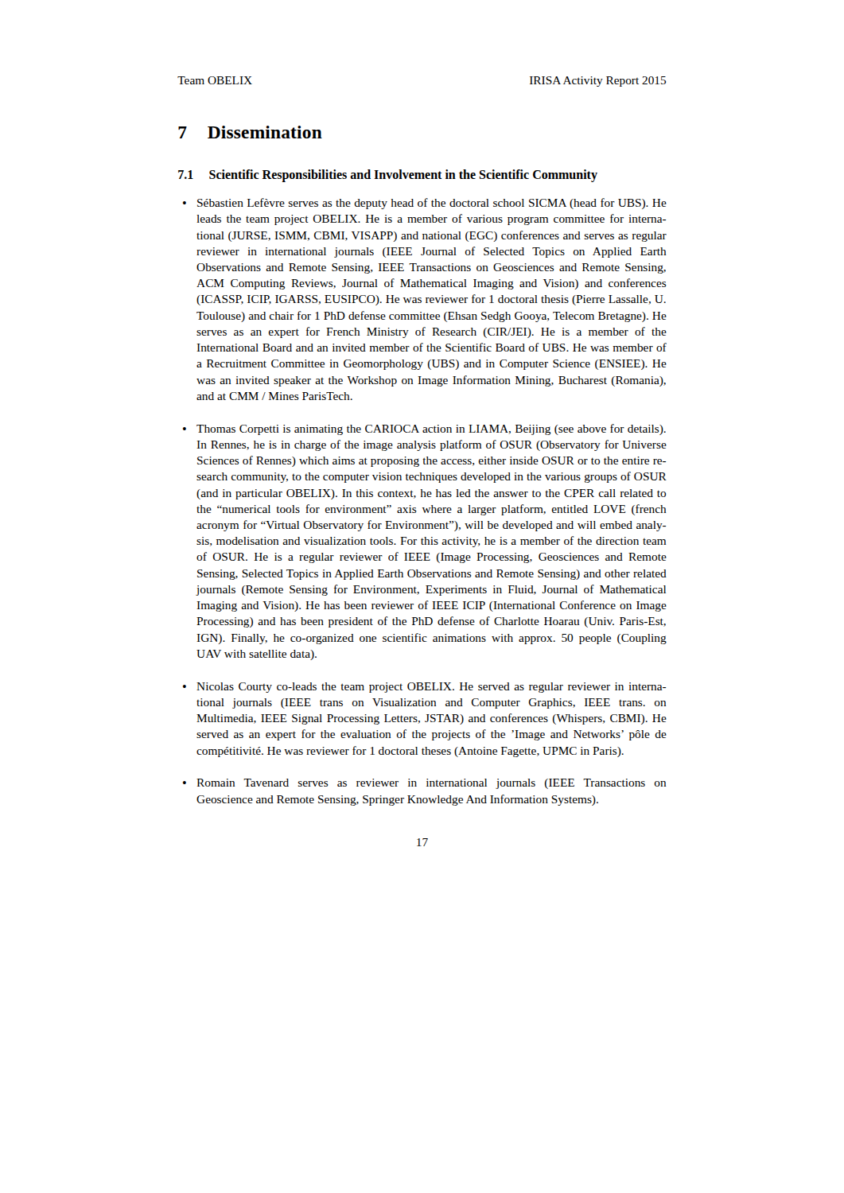Team OBELIX IRISA Activity Report 2015
7 Dissemination
7.1 Scientific Responsibilities and Involvement in the Scientific Community
Sébastien Lefèvre serves as the deputy head of the doctoral school SICMA (head for UBS). He leads the team project OBELIX. He is a member of various program committee for international (JURSE, ISMM, CBMI, VISAPP) and national (EGC) conferences and serves as regular reviewer in international journals (IEEE Journal of Selected Topics on Applied Earth Observations and Remote Sensing, IEEE Transactions on Geosciences and Remote Sensing, ACM Computing Reviews, Journal of Mathematical Imaging and Vision) and conferences (ICASSP, ICIP, IGARSS, EUSIPCO). He was reviewer for 1 doctoral thesis (Pierre Lassalle, U. Toulouse) and chair for 1 PhD defense committee (Ehsan Sedgh Gooya, Telecom Bretagne). He serves as an expert for French Ministry of Research (CIR/JEI). He is a member of the International Board and an invited member of the Scientific Board of UBS. He was member of a Recruitment Committee in Geomorphology (UBS) and in Computer Science (ENSIEE). He was an invited speaker at the Workshop on Image Information Mining, Bucharest (Romania), and at CMM / Mines ParisTech.
Thomas Corpetti is animating the CARIOCA action in LIAMA, Beijing (see above for details). In Rennes, he is in charge of the image analysis platform of OSUR (Observatory for Universe Sciences of Rennes) which aims at proposing the access, either inside OSUR or to the entire research community, to the computer vision techniques developed in the various groups of OSUR (and in particular OBELIX). In this context, he has led the answer to the CPER call related to the “numerical tools for environment” axis where a larger platform, entitled LOVE (french acronym for “Virtual Observatory for Environment”), will be developed and will embed analysis, modelisation and visualization tools. For this activity, he is a member of the direction team of OSUR. He is a regular reviewer of IEEE (Image Processing, Geosciences and Remote Sensing, Selected Topics in Applied Earth Observations and Remote Sensing) and other related journals (Remote Sensing for Environment, Experiments in Fluid, Journal of Mathematical Imaging and Vision). He has been reviewer of IEEE ICIP (International Conference on Image Processing) and has been president of the PhD defense of Charlotte Hoarau (Univ. Paris-Est, IGN). Finally, he co-organized one scientific animations with approx. 50 people (Coupling UAV with satellite data).
Nicolas Courty co-leads the team project OBELIX. He served as regular reviewer in international journals (IEEE trans on Visualization and Computer Graphics, IEEE trans. on Multimedia, IEEE Signal Processing Letters, JSTAR) and conferences (Whispers, CBMI). He served as an expert for the evaluation of the projects of the ’Image and Networks’ pôle de compétitivité. He was reviewer for 1 doctoral theses (Antoine Fagette, UPMC in Paris).
Romain Tavenard serves as reviewer in international journals (IEEE Transactions on Geoscience and Remote Sensing, Springer Knowledge And Information Systems).
17